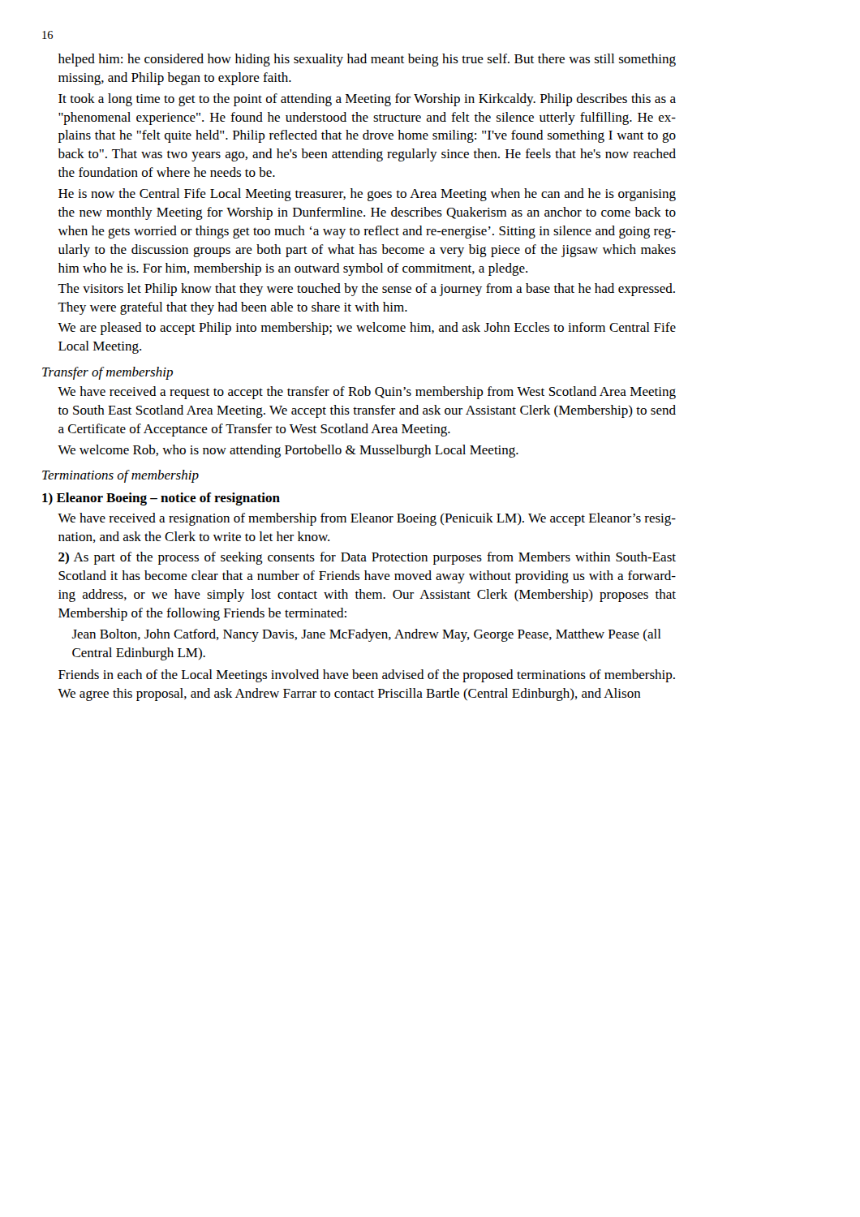16
helped him: he considered how hiding his sexuality had meant being his true self. But there was still something missing, and Philip began to explore faith.
It took a long time to get to the point of attending a Meeting for Worship in Kirkcaldy. Philip describes this as a "phenomenal experience". He found he understood the structure and felt the silence utterly fulfilling. He explains that he "felt quite held". Philip reflected that he drove home smiling: "I've found something I want to go back to". That was two years ago, and he's been attending regularly since then. He feels that he's now reached the foundation of where he needs to be.
He is now the Central Fife Local Meeting treasurer, he goes to Area Meeting when he can and he is organising the new monthly Meeting for Worship in Dunfermline. He describes Quakerism as an anchor to come back to when he gets worried or things get too much ‘a way to reflect and re-energise’. Sitting in silence and going regularly to the discussion groups are both part of what has become a very big piece of the jigsaw which makes him who he is. For him, membership is an outward symbol of commitment, a pledge.
The visitors let Philip know that they were touched by the sense of a journey from a base that he had expressed. They were grateful that they had been able to share it with him.
We are pleased to accept Philip into membership; we welcome him, and ask John Eccles to inform Central Fife Local Meeting.
Transfer of membership
We have received a request to accept the transfer of Rob Quin’s membership from West Scotland Area Meeting to South East Scotland Area Meeting. We accept this transfer and ask our Assistant Clerk (Membership) to send a Certificate of Acceptance of Transfer to West Scotland Area Meeting.
We welcome Rob, who is now attending Portobello & Musselburgh Local Meeting.
Terminations of membership
1) Eleanor Boeing – notice of resignation
We have received a resignation of membership from Eleanor Boeing (Penicuik LM). We accept Eleanor’s resignation, and ask the Clerk to write to let her know.
2) As part of the process of seeking consents for Data Protection purposes from Members within South-East Scotland it has become clear that a number of Friends have moved away without providing us with a forwarding address, or we have simply lost contact with them. Our Assistant Clerk (Membership) proposes that Membership of the following Friends be terminated:
Jean Bolton, John Catford, Nancy Davis, Jane McFadyen, Andrew May, George Pease, Matthew Pease (all Central Edinburgh LM).
Friends in each of the Local Meetings involved have been advised of the proposed terminations of membership. We agree this proposal, and ask Andrew Farrar to contact Priscilla Bartle (Central Edinburgh), and Alison